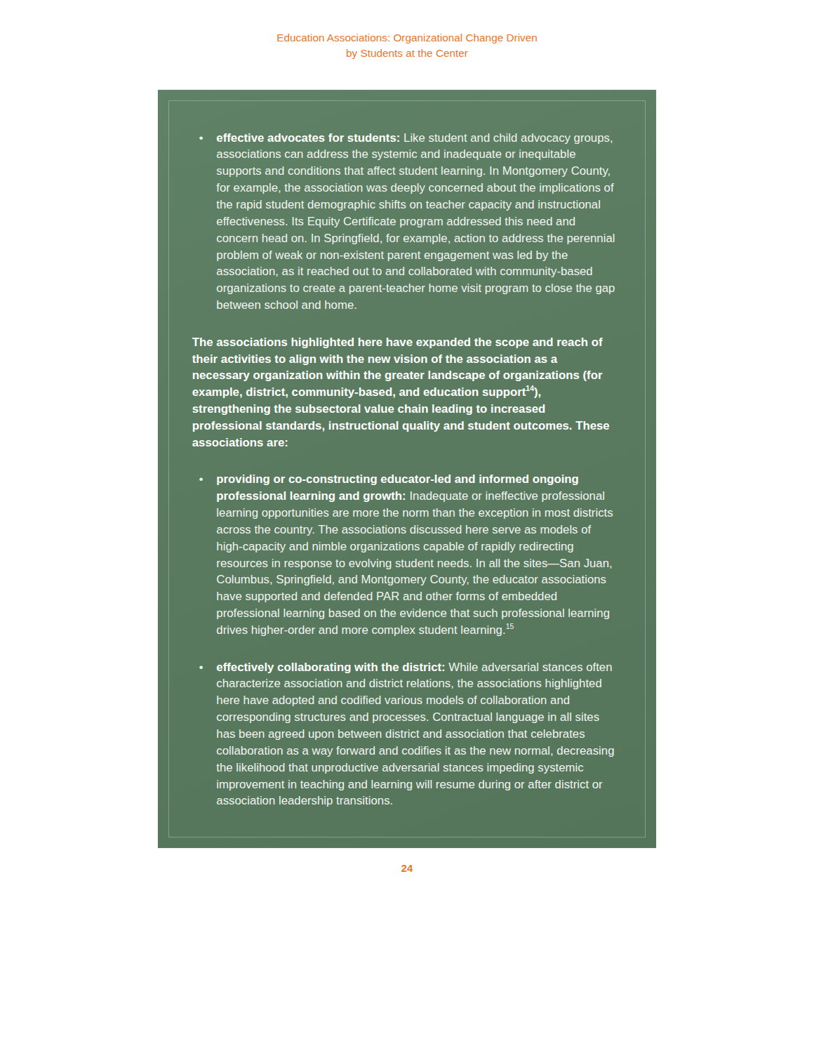Education Associations: Organizational Change Driven
by Students at the Center
effective advocates for students: Like student and child advocacy groups, associations can address the systemic and inadequate or inequitable supports and conditions that affect student learning. In Montgomery County, for example, the association was deeply concerned about the implications of the rapid student demographic shifts on teacher capacity and instructional effectiveness. Its Equity Certificate program addressed this need and concern head on. In Springfield, for example, action to address the perennial problem of weak or non-existent parent engagement was led by the association, as it reached out to and collaborated with community-based organizations to create a parent-teacher home visit program to close the gap between school and home.
The associations highlighted here have expanded the scope and reach of their activities to align with the new vision of the association as a necessary organization within the greater landscape of organizations (for example, district, community-based, and education support14), strengthening the subsectoral value chain leading to increased professional standards, instructional quality and student outcomes. These associations are:
providing or co-constructing educator-led and informed ongoing professional learning and growth: Inadequate or ineffective professional learning opportunities are more the norm than the exception in most districts across the country. The associations discussed here serve as models of high-capacity and nimble organizations capable of rapidly redirecting resources in response to evolving student needs. In all the sites—San Juan, Columbus, Springfield, and Montgomery County, the educator associations have supported and defended PAR and other forms of embedded professional learning based on the evidence that such professional learning drives higher-order and more complex student learning.15
effectively collaborating with the district: While adversarial stances often characterize association and district relations, the associations highlighted here have adopted and codified various models of collaboration and corresponding structures and processes. Contractual language in all sites has been agreed upon between district and association that celebrates collaboration as a way forward and codifies it as the new normal, decreasing the likelihood that unproductive adversarial stances impeding systemic improvement in teaching and learning will resume during or after district or association leadership transitions.
24